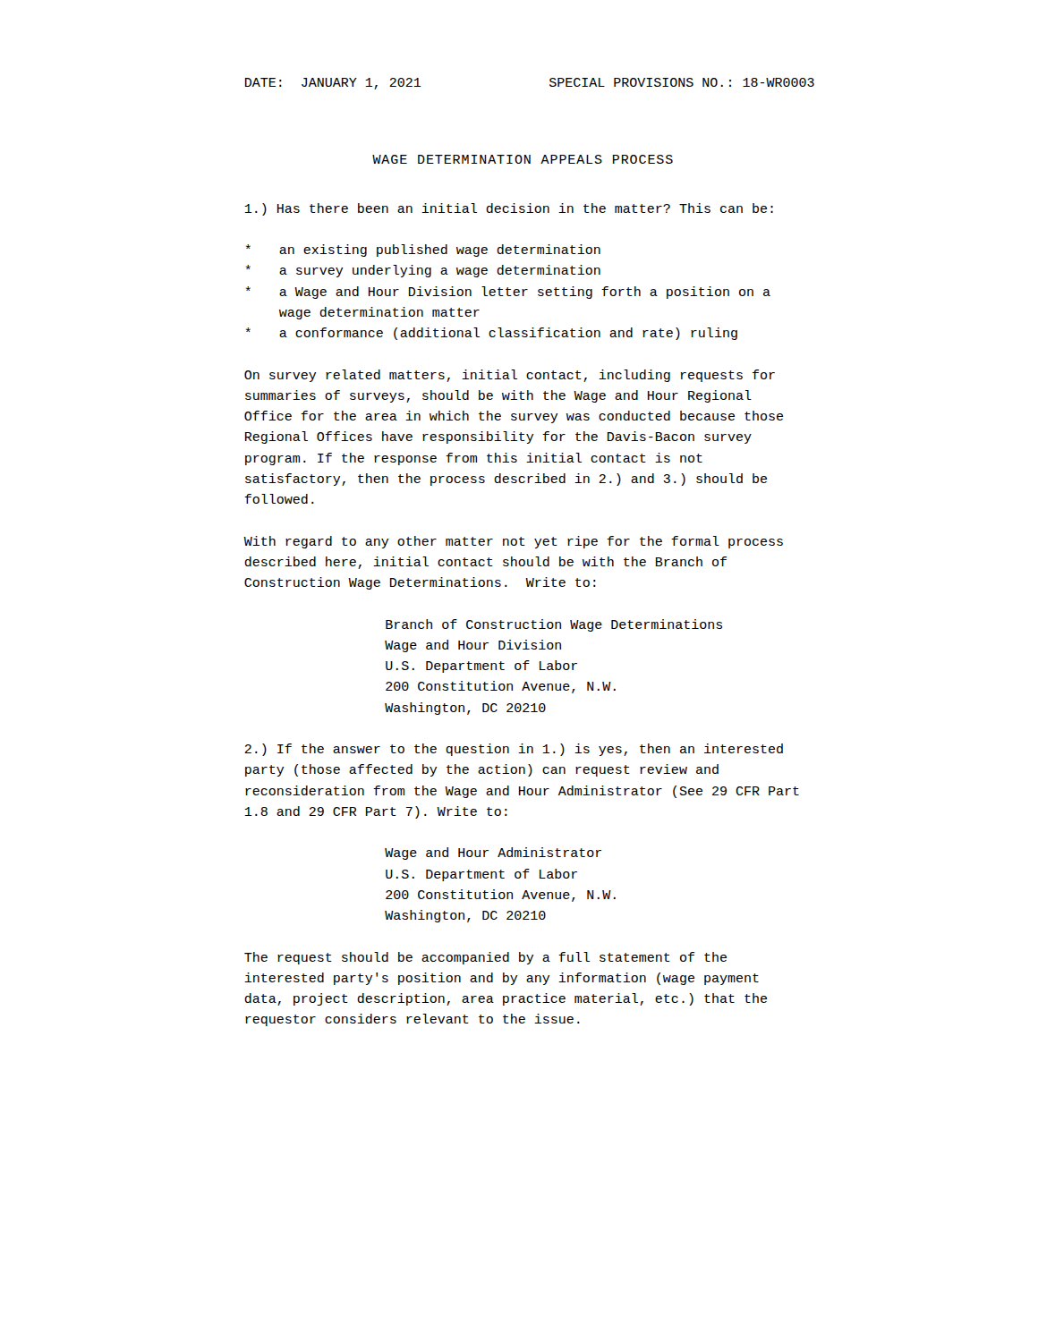DATE: JANUARY 1, 2021
SPECIAL PROVISIONS NO.: 18-WR0003
WAGE DETERMINATION APPEALS PROCESS
1.) Has there been an initial decision in the matter? This can be:
*an existing published wage determination
*a survey underlying a wage determination
*a Wage and Hour Division letter setting forth a position on a wage determination matter
*a conformance (additional classification and rate) ruling
On survey related matters, initial contact, including requests for summaries of surveys, should be with the Wage and Hour Regional Office for the area in which the survey was conducted because those Regional Offices have responsibility for the Davis-Bacon survey program. If the response from this initial contact is not satisfactory, then the process described in 2.) and 3.) should be followed.
With regard to any other matter not yet ripe for the formal process described here, initial contact should be with the Branch of Construction Wage Determinations. Write to:
Branch of Construction Wage Determinations
Wage and Hour Division
U.S. Department of Labor
200 Constitution Avenue, N.W.
Washington, DC 20210
2.) If the answer to the question in 1.) is yes, then an interested party (those affected by the action) can request review and reconsideration from the Wage and Hour Administrator (See 29 CFR Part 1.8 and 29 CFR Part 7). Write to:
Wage and Hour Administrator
U.S. Department of Labor
200 Constitution Avenue, N.W.
Washington, DC 20210
The request should be accompanied by a full statement of the interested party's position and by any information (wage payment data, project description, area practice material, etc.) that the requestor considers relevant to the issue.